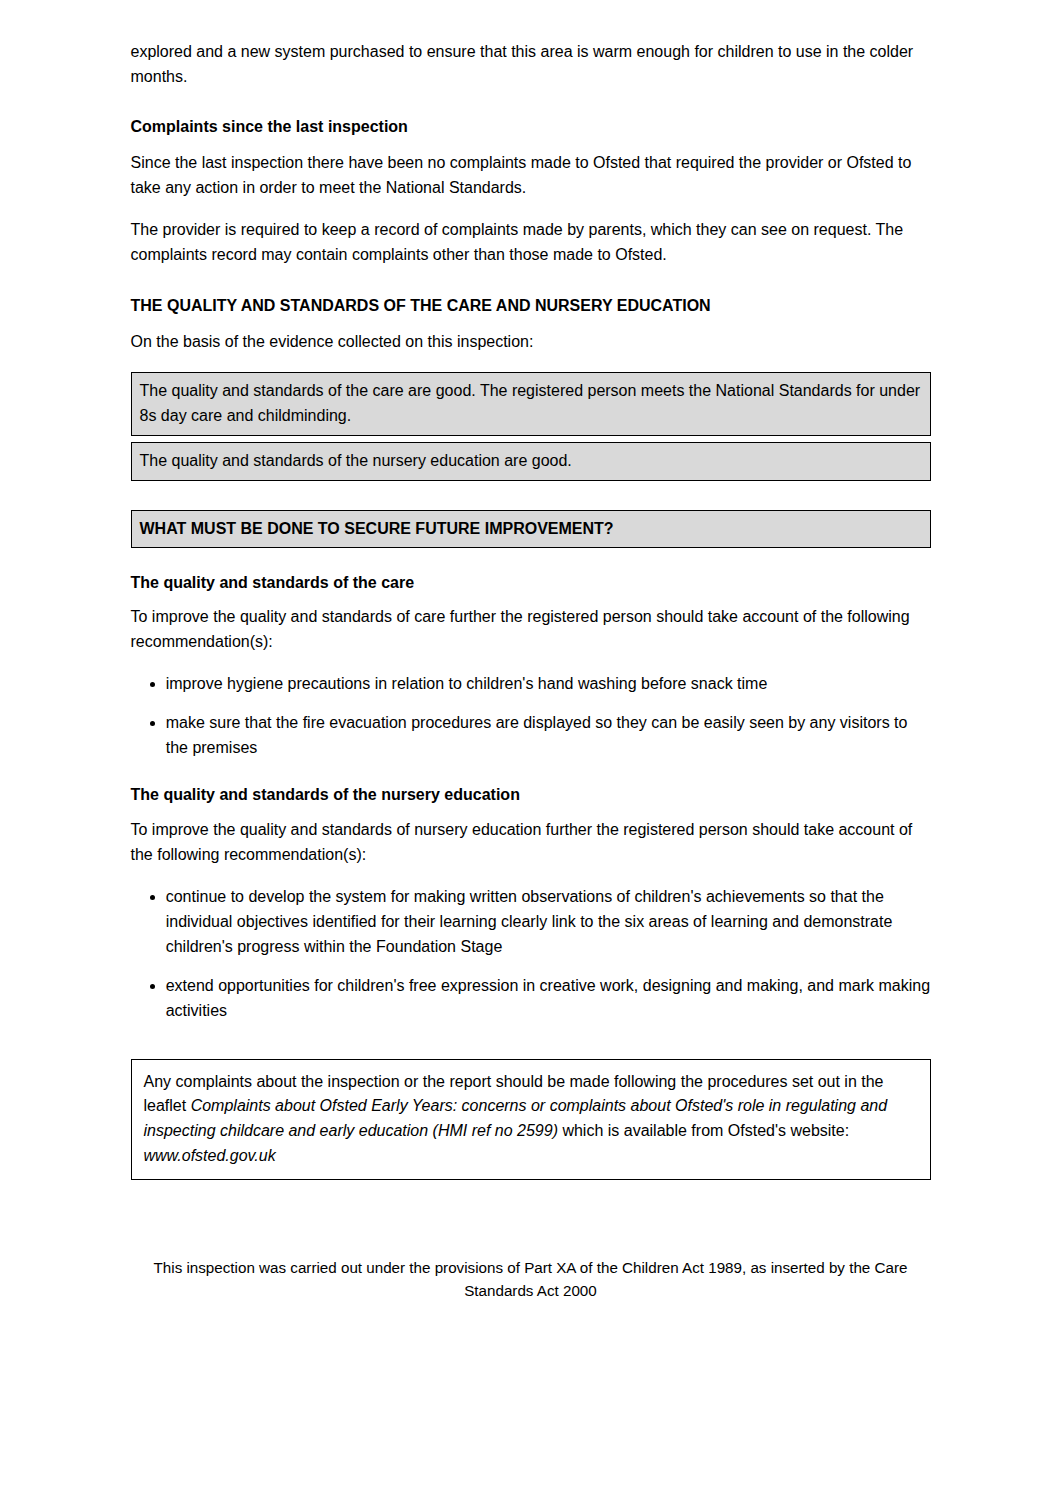explored and a new system purchased to ensure that this area is warm enough for children to use in the colder months.
Complaints since the last inspection
Since the last inspection there have been no complaints made to Ofsted that required the provider or Ofsted to take any action in order to meet the National Standards.
The provider is required to keep a record of complaints made by parents, which they can see on request. The complaints record may contain complaints other than those made to Ofsted.
THE QUALITY AND STANDARDS OF THE CARE AND NURSERY EDUCATION
On the basis of the evidence collected on this inspection:
The quality and standards of the care are good. The registered person meets the National Standards for under 8s day care and childminding.
The quality and standards of the nursery education are good.
WHAT MUST BE DONE TO SECURE FUTURE IMPROVEMENT?
The quality and standards of the care
To improve the quality and standards of care further the registered person should take account of the following recommendation(s):
improve hygiene precautions in relation to children's hand washing before snack time
make sure that the fire evacuation procedures are displayed so they can be easily seen by any visitors to the premises
The quality and standards of the nursery education
To improve the quality and standards of nursery education further the registered person should take account of the following recommendation(s):
continue to develop the system for making written observations of children's achievements so that the individual objectives identified for their learning clearly link to the six areas of learning and demonstrate children's progress within the Foundation Stage
extend opportunities for children's free expression in creative work, designing and making, and mark making activities
Any complaints about the inspection or the report should be made following the procedures set out in the leaflet Complaints about Ofsted Early Years: concerns or complaints about Ofsted's role in regulating and inspecting childcare and early education (HMI ref no 2599) which is available from Ofsted's website: www.ofsted.gov.uk
This inspection was carried out under the provisions of Part XA of the Children Act 1989, as inserted by the Care Standards Act 2000